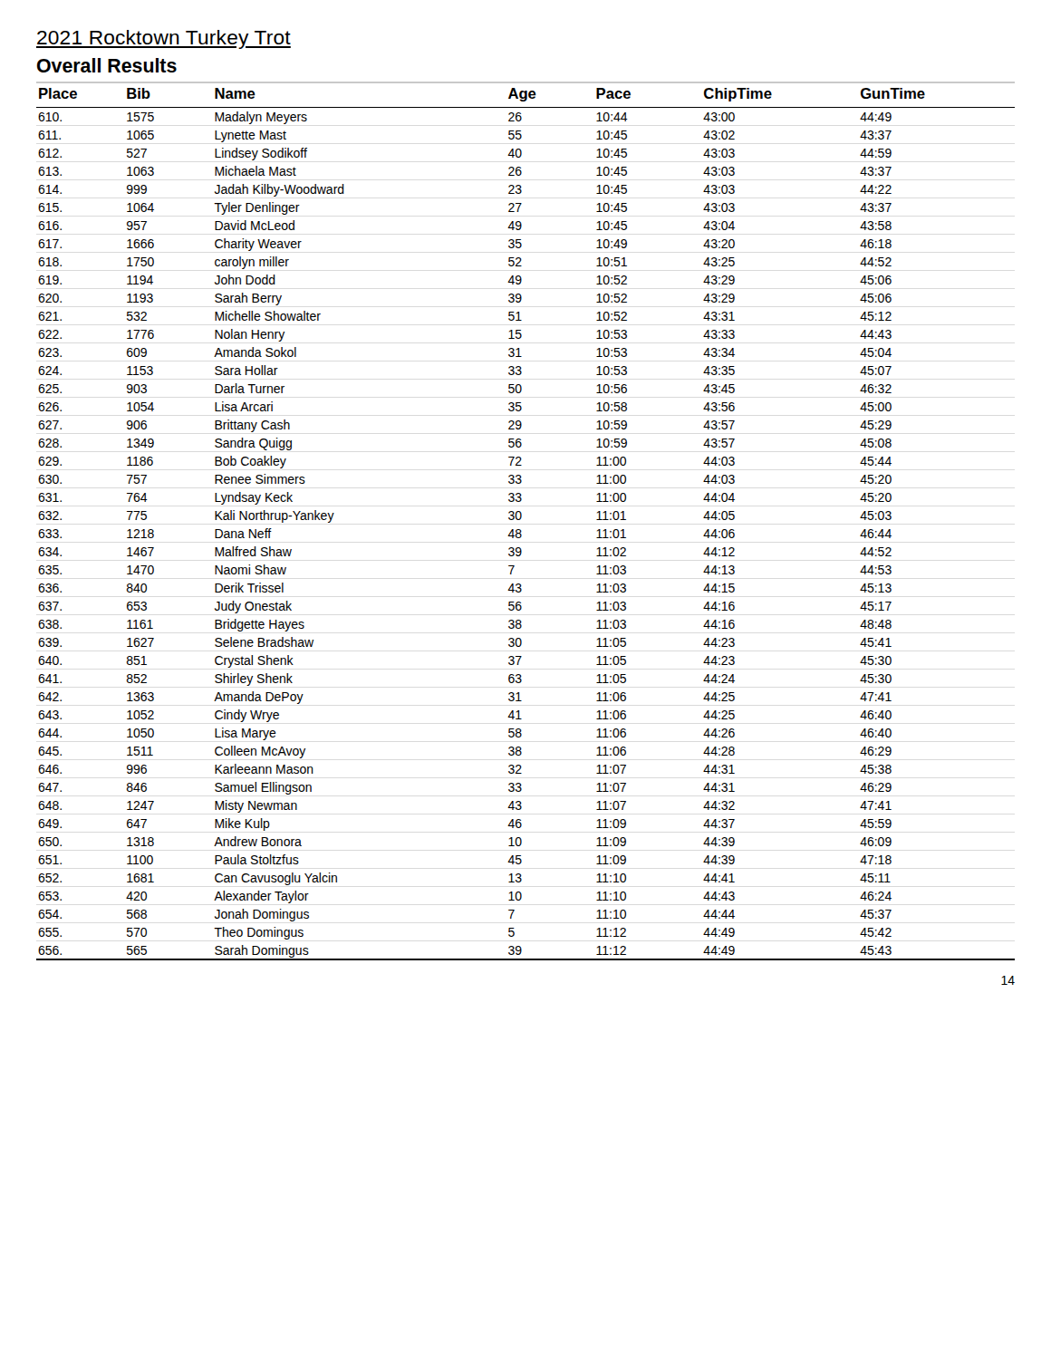2021 Rocktown Turkey Trot
Overall Results
| Place | Bib | Name | Age | Pace | ChipTime | GunTime |
| --- | --- | --- | --- | --- | --- | --- |
| 610. | 1575 | Madalyn Meyers | 26 | 10:44 | 43:00 | 44:49 |
| 611. | 1065 | Lynette Mast | 55 | 10:45 | 43:02 | 43:37 |
| 612. | 527 | Lindsey Sodikoff | 40 | 10:45 | 43:03 | 44:59 |
| 613. | 1063 | Michaela Mast | 26 | 10:45 | 43:03 | 43:37 |
| 614. | 999 | Jadah Kilby-Woodward | 23 | 10:45 | 43:03 | 44:22 |
| 615. | 1064 | Tyler Denlinger | 27 | 10:45 | 43:03 | 43:37 |
| 616. | 957 | David McLeod | 49 | 10:45 | 43:04 | 43:58 |
| 617. | 1666 | Charity Weaver | 35 | 10:49 | 43:20 | 46:18 |
| 618. | 1750 | carolyn miller | 52 | 10:51 | 43:25 | 44:52 |
| 619. | 1194 | John Dodd | 49 | 10:52 | 43:29 | 45:06 |
| 620. | 1193 | Sarah Berry | 39 | 10:52 | 43:29 | 45:06 |
| 621. | 532 | Michelle Showalter | 51 | 10:52 | 43:31 | 45:12 |
| 622. | 1776 | Nolan Henry | 15 | 10:53 | 43:33 | 44:43 |
| 623. | 609 | Amanda Sokol | 31 | 10:53 | 43:34 | 45:04 |
| 624. | 1153 | Sara Hollar | 33 | 10:53 | 43:35 | 45:07 |
| 625. | 903 | Darla Turner | 50 | 10:56 | 43:45 | 46:32 |
| 626. | 1054 | Lisa Arcari | 35 | 10:58 | 43:56 | 45:00 |
| 627. | 906 | Brittany Cash | 29 | 10:59 | 43:57 | 45:29 |
| 628. | 1349 | Sandra Quigg | 56 | 10:59 | 43:57 | 45:08 |
| 629. | 1186 | Bob Coakley | 72 | 11:00 | 44:03 | 45:44 |
| 630. | 757 | Renee Simmers | 33 | 11:00 | 44:03 | 45:20 |
| 631. | 764 | Lyndsay Keck | 33 | 11:00 | 44:04 | 45:20 |
| 632. | 775 | Kali Northrup-Yankey | 30 | 11:01 | 44:05 | 45:03 |
| 633. | 1218 | Dana Neff | 48 | 11:01 | 44:06 | 46:44 |
| 634. | 1467 | Malfred Shaw | 39 | 11:02 | 44:12 | 44:52 |
| 635. | 1470 | Naomi Shaw | 7 | 11:03 | 44:13 | 44:53 |
| 636. | 840 | Derik Trissel | 43 | 11:03 | 44:15 | 45:13 |
| 637. | 653 | Judy Onestak | 56 | 11:03 | 44:16 | 45:17 |
| 638. | 1161 | Bridgette Hayes | 38 | 11:03 | 44:16 | 48:48 |
| 639. | 1627 | Selene Bradshaw | 30 | 11:05 | 44:23 | 45:41 |
| 640. | 851 | Crystal Shenk | 37 | 11:05 | 44:23 | 45:30 |
| 641. | 852 | Shirley Shenk | 63 | 11:05 | 44:24 | 45:30 |
| 642. | 1363 | Amanda DePoy | 31 | 11:06 | 44:25 | 47:41 |
| 643. | 1052 | Cindy Wrye | 41 | 11:06 | 44:25 | 46:40 |
| 644. | 1050 | Lisa Marye | 58 | 11:06 | 44:26 | 46:40 |
| 645. | 1511 | Colleen McAvoy | 38 | 11:06 | 44:28 | 46:29 |
| 646. | 996 | Karleeann Mason | 32 | 11:07 | 44:31 | 45:38 |
| 647. | 846 | Samuel Ellingson | 33 | 11:07 | 44:31 | 46:29 |
| 648. | 1247 | Misty Newman | 43 | 11:07 | 44:32 | 47:41 |
| 649. | 647 | Mike Kulp | 46 | 11:09 | 44:37 | 45:59 |
| 650. | 1318 | Andrew Bonora | 10 | 11:09 | 44:39 | 46:09 |
| 651. | 1100 | Paula Stoltzfus | 45 | 11:09 | 44:39 | 47:18 |
| 652. | 1681 | Can Cavusoglu Yalcin | 13 | 11:10 | 44:41 | 45:11 |
| 653. | 420 | Alexander Taylor | 10 | 11:10 | 44:43 | 46:24 |
| 654. | 568 | Jonah Domingus | 7 | 11:10 | 44:44 | 45:37 |
| 655. | 570 | Theo Domingus | 5 | 11:12 | 44:49 | 45:42 |
| 656. | 565 | Sarah Domingus | 39 | 11:12 | 44:49 | 45:43 |
14